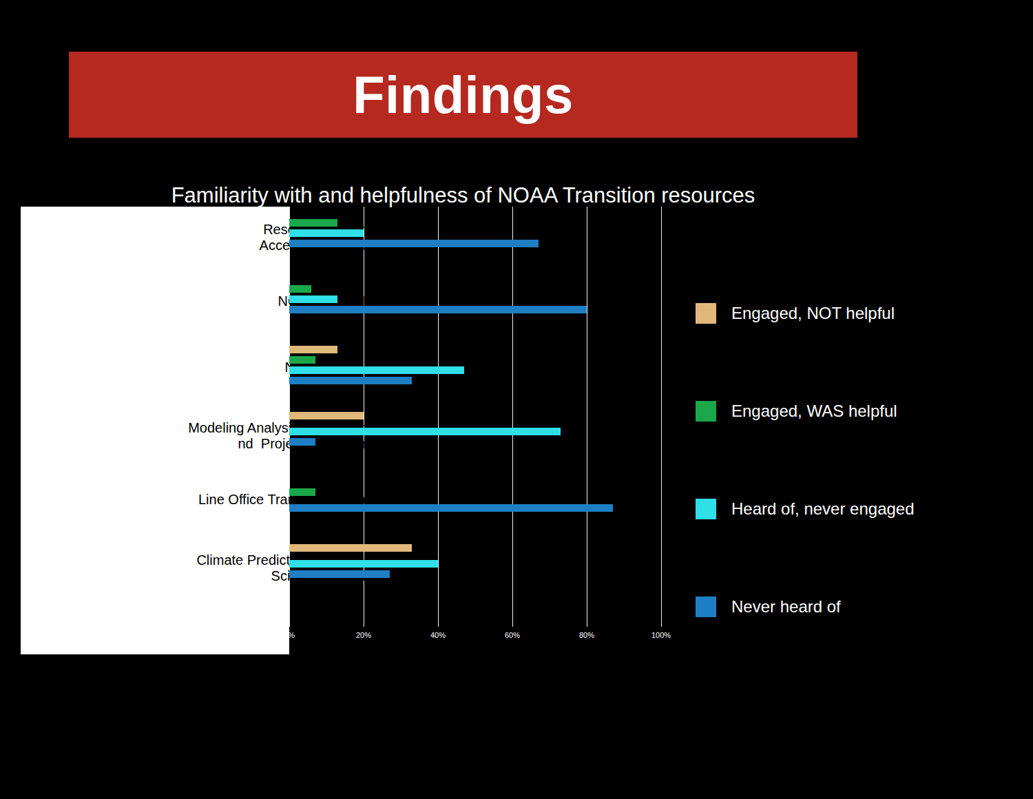Findings
Familiarity with and helpfulness of NOAA Transition resources
Research Transition
Accelerator Program
NOAA Virtual Lab
NOAA Test beds
Modeling Analysis, Predictions a
nd Projections Program
Line Office Transition Manager
Climate Prediction Applications
Science Workshop
0% 20% 40% 60% 80% 100%
Engaged, NOT helpful
Engaged, WAS helpful
Heard of, never engaged
Never heard of